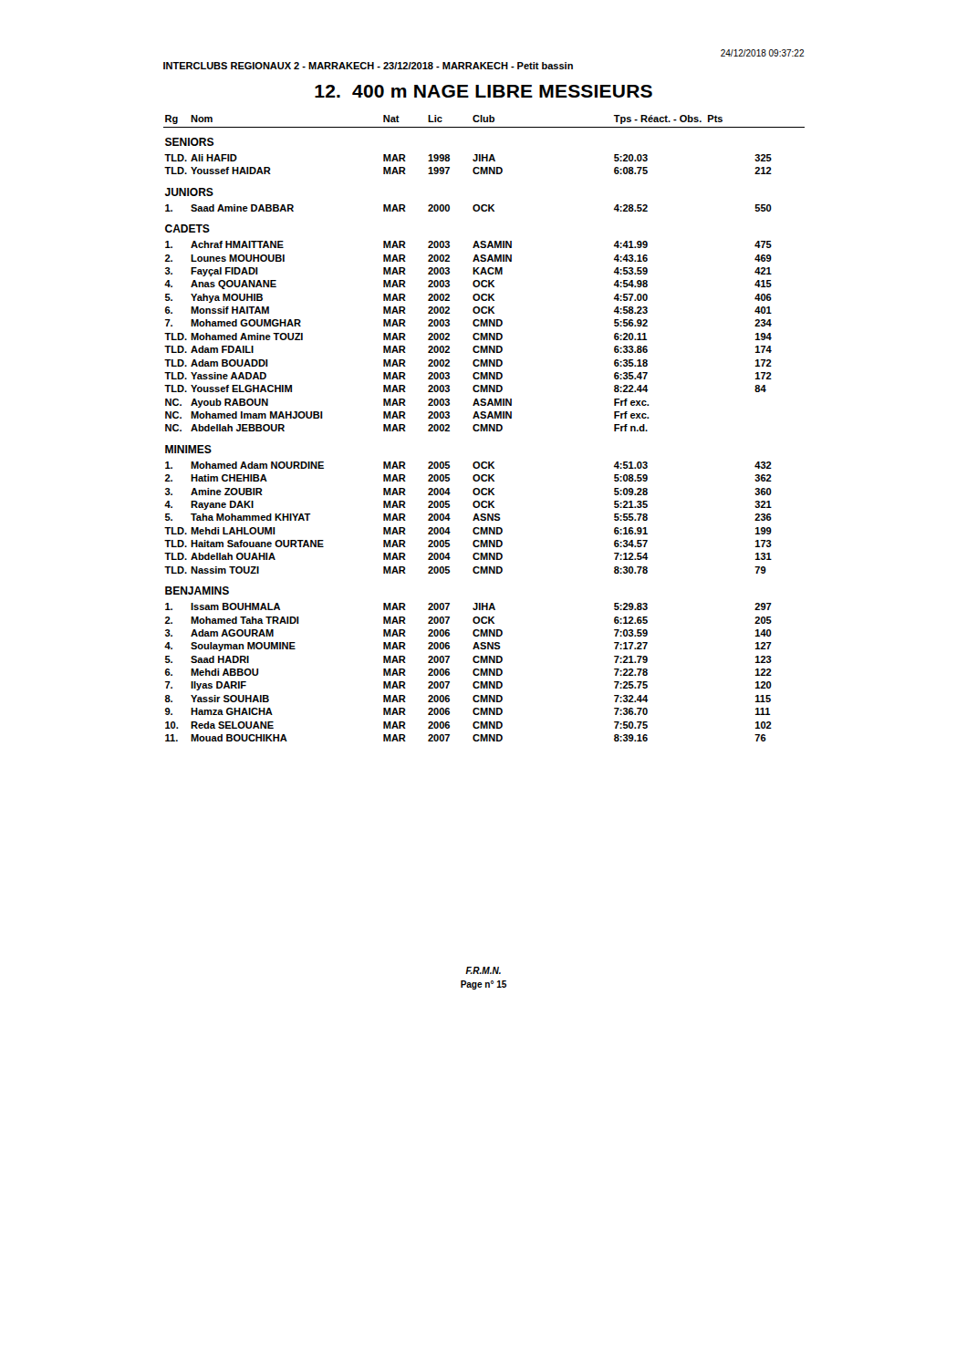24/12/2018 09:37:22
INTERCLUBS REGIONAUX 2 - MARRAKECH - 23/12/2018 - MARRAKECH - Petit bassin
12. 400 m NAGE LIBRE MESSIEURS
| Rg | Nom | Nat | Lic | Club | Tps - Réact. - Obs. Pts | |
| --- | --- | --- | --- | --- | --- | --- |
| SENIORS |
| TLD. | Ali HAFID | MAR | 1998 | JIHA | 5:20.03 | 325 |
| TLD. | Youssef HAIDAR | MAR | 1997 | CMND | 6:08.75 | 212 |
| JUNIORS |
| 1. | Saad Amine DABBAR | MAR | 2000 | OCK | 4:28.52 | 550 |
| CADETS |
| 1. | Achraf HMAITTANE | MAR | 2003 | ASAMIN | 4:41.99 | 475 |
| 2. | Lounes MOUHOUBI | MAR | 2002 | ASAMIN | 4:43.16 | 469 |
| 3. | Fayçal FIDADI | MAR | 2003 | KACM | 4:53.59 | 421 |
| 4. | Anas QOUANANE | MAR | 2003 | OCK | 4:54.98 | 415 |
| 5. | Yahya MOUHIB | MAR | 2002 | OCK | 4:57.00 | 406 |
| 6. | Monssif HAITAM | MAR | 2002 | OCK | 4:58.23 | 401 |
| 7. | Mohamed GOUMGHAR | MAR | 2003 | CMND | 5:56.92 | 234 |
| TLD. | Mohamed Amine TOUZI | MAR | 2002 | CMND | 6:20.11 | 194 |
| TLD. | Adam FDAILI | MAR | 2002 | CMND | 6:33.86 | 174 |
| TLD. | Adam BOUADDI | MAR | 2002 | CMND | 6:35.18 | 172 |
| TLD. | Yassine AADAD | MAR | 2003 | CMND | 6:35.47 | 172 |
| TLD. | Youssef ELGHACHIM | MAR | 2003 | CMND | 8:22.44 | 84 |
| NC. | Ayoub RABOUN | MAR | 2003 | ASAMIN | Frf exc. | |
| NC. | Mohamed Imam MAHJOUBI | MAR | 2003 | ASAMIN | Frf exc. | |
| NC. | Abdellah JEBBOUR | MAR | 2002 | CMND | Frf n.d. | |
| MINIMES |
| 1. | Mohamed Adam NOURDINE | MAR | 2005 | OCK | 4:51.03 | 432 |
| 2. | Hatim CHEHIBA | MAR | 2005 | OCK | 5:08.59 | 362 |
| 3. | Amine ZOUBIR | MAR | 2004 | OCK | 5:09.28 | 360 |
| 4. | Rayane DAKI | MAR | 2005 | OCK | 5:21.35 | 321 |
| 5. | Taha Mohammed KHIYAT | MAR | 2004 | ASNS | 5:55.78 | 236 |
| TLD. | Mehdi LAHLOUMI | MAR | 2004 | CMND | 6:16.91 | 199 |
| TLD. | Haitam Safouane OURTANE | MAR | 2005 | CMND | 6:34.57 | 173 |
| TLD. | Abdellah OUAHIA | MAR | 2004 | CMND | 7:12.54 | 131 |
| TLD. | Nassim TOUZI | MAR | 2005 | CMND | 8:30.78 | 79 |
| BENJAMINS |
| 1. | Issam BOUHMALA | MAR | 2007 | JIHA | 5:29.83 | 297 |
| 2. | Mohamed Taha TRAIDI | MAR | 2007 | OCK | 6:12.65 | 205 |
| 3. | Adam AGOURAM | MAR | 2006 | CMND | 7:03.59 | 140 |
| 4. | Soulayman MOUMINE | MAR | 2006 | ASNS | 7:17.27 | 127 |
| 5. | Saad HADRI | MAR | 2007 | CMND | 7:21.79 | 123 |
| 6. | Mehdi ABBOU | MAR | 2006 | CMND | 7:22.78 | 122 |
| 7. | Ilyas DARIF | MAR | 2007 | CMND | 7:25.75 | 120 |
| 8. | Yassir SOUHAIB | MAR | 2006 | CMND | 7:32.44 | 115 |
| 9. | Hamza GHAICHA | MAR | 2006 | CMND | 7:36.70 | 111 |
| 10. | Reda SELOUANE | MAR | 2006 | CMND | 7:50.75 | 102 |
| 11. | Mouad BOUCHIKHA | MAR | 2007 | CMND | 8:39.16 | 76 |
F.R.M.N.
Page n° 15